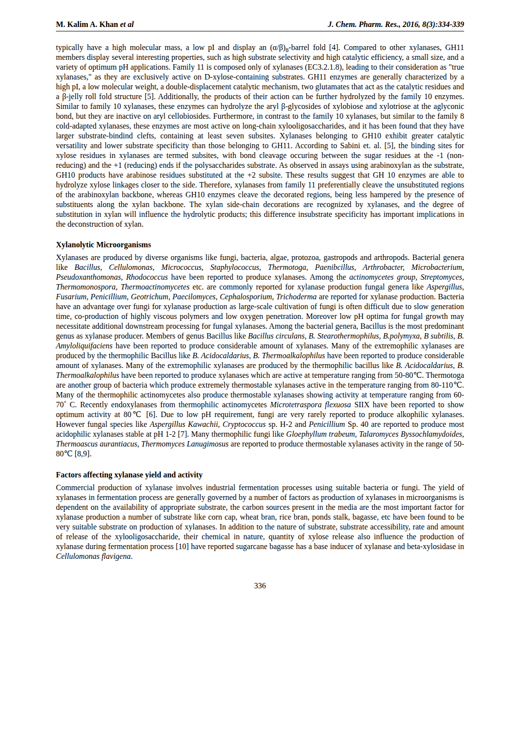M. Kalim A. Khan et al J. Chem. Pharm. Res., 2016, 8(3):334-339
typically have a high molecular mass, a low pI and display an (α/β)8-barrel fold [4]. Compared to other xylanases, GH11 members display several interesting properties, such as high substrate selectivity and high catalytic efficiency, a small size, and a variety of optimum pH applications. Family 11 is composed only of xylanases (EC3.2.1.8), leading to their consideration as "true xylanases," as they are exclusively active on D-xylose-containing substrates. GH11 enzymes are generally characterized by a high pI, a low molecular weight, a double-displacement catalytic mechanism, two glutamates that act as the catalytic residues and a β-jelly roll fold structure [5]. Additionally, the products of their action can be further hydrolyzed by the family 10 enzymes. Similar to family 10 xylanases, these enzymes can hydrolyze the aryl β-glycosides of xylobiose and xylotriose at the aglyconic bond, but they are inactive on aryl cellobiosides. Furthermore, in contrast to the family 10 xylanases, but similar to the family 8 cold-adapted xylanases, these enzymes are most active on long-chain xylooligosaccharides, and it has been found that they have larger substrate-bindind clefts, containing at least seven subsites. Xylanases belonging to GH10 exhibit greater catalytic versatility and lower substrate specificity than those belonging to GH11. According to Sabini et. al. [5], the binding sites for xylose residues in xylanases are termed subsites, with bond cleavage occuring between the sugar residues at the -1 (non-reducing) and the +1 (reducing) ends if the polysaccharides substrate. As observed in assays using arabinoxylan as the substrate, GH10 products have arabinose residues substituted at the +2 subsite. These results suggest that GH 10 enzymes are able to hydrolyze xylose linkages closer to the side. Therefore, xylanases from family 11 preferentially cleave the unsubstituted regions of the arabinoxylan backbone, whereas GH10 enzymes cleave the decorated regions, being less hampered by the presence of substituents along the xylan backbone. The xylan side-chain decorations are recognized by xylanases, and the degree of substitution in xylan will influence the hydrolytic products; this difference insubstrate specificity has important implications in the deconstruction of xylan.
Xylanolytic Microorganisms
Xylanases are produced by diverse organisms like fungi, bacteria, algae, protozoa, gastropods and arthropods. Bacterial genera like Bacillus, Cellulomonas, Micrococcus, Staphylococcus, Thermotoga, Paenibcillus, Arthrobacter, Microbacterium, Pseudoxanthomonas, Rhodococcus have been reported to produce xylanases. Among the actinomycetes group, Streptomyces, Thermomonospora, Thermoactinomycetes etc. are commonly reported for xylanase production fungal genera like Aspergillus, Fusarium, Penicillium, Geotrichum, Paecilomyces, Cephalosporium, Trichoderma are reported for xylanase production. Bacteria have an advantage over fungi for xylanase production as large-scale cultivation of fungi is often difficult due to slow generation time, co-production of highly viscous polymers and low oxygen penetration. Moreover low pH optima for fungal growth may necessitate additional downstream processing for fungal xylanases. Among the bacterial genera, Bacillus is the most predominant genus as xylanase producer. Members of genus Bacillus like Bacillus circulans, B. Stearothermophilus, B.polymyxa, B subtilis, B. Amyloliquifaciens have been reported to produce considerable amount of xylanases. Many of the extremophilic xylanases are produced by the thermophilic Bacillus like B. Acidocaldarius, B. Thermoalkalophilus have been reported to produce considerable amount of xylanases. Many of the extremophilic xylanases are produced by the thermophilic bacillus like B. Acidocaldarius, B. Thermoalkalophilus have been reported to produce xylanases which are active at temperature ranging from 50-80℃. Thermotoga are another group of bacteria which produce extremely thermostable xylanases active in the temperature ranging from 80-110℃. Many of the thermophilic actinomycetes also produce thermostable xylanases showing activity at temperature ranging from 60-70˚ C. Recently endoxylanases from thermophilic actinomycetes Microtetraspora flexuosa SIIX have been reported to show optimum activity at 80℃ [6]. Due to low pH requirement, fungi are very rarely reported to produce alkophilic xylanases. However fungal species like Aspergillus Kawachii, Cryptococcus sp. H-2 and Penicillium Sp. 40 are reported to produce most acidophilic xylanases stable at pH 1-2 [7]. Many thermophilic fungi like Gloephyllum trabeum, Talaromyces Byssochlamydoides, Thermoascus aurantiacus, Thermomyces Lanugimosus are reported to produce thermostable xylanases activity in the range of 50-80℃ [8,9].
Factors affecting xylanase yield and activity
Commercial production of xylanase involves industrial fermentation processes using suitable bacteria or fungi. The yield of xylanases in fermentation process are generally governed by a number of factors as production of xylanases in microorganisms is dependent on the availability of appropriate substrate, the carbon sources present in the media are the most important factor for xylanase production a number of substrate like corn cap, wheat bran, rice bran, ponds stalk, bagasse, etc have been found to be very suitable substrate on production of xylanases. In addition to the nature of substrate, substrate accessibility, rate and amount of release of the xylooligosaccharide, their chemical in nature, quantity of xylose release also influence the production of xylanase during fermentation process [10] have reported sugarcane bagasse has a base inducer of xylanase and beta-xylosidase in Cellulomonas flavigena.
336